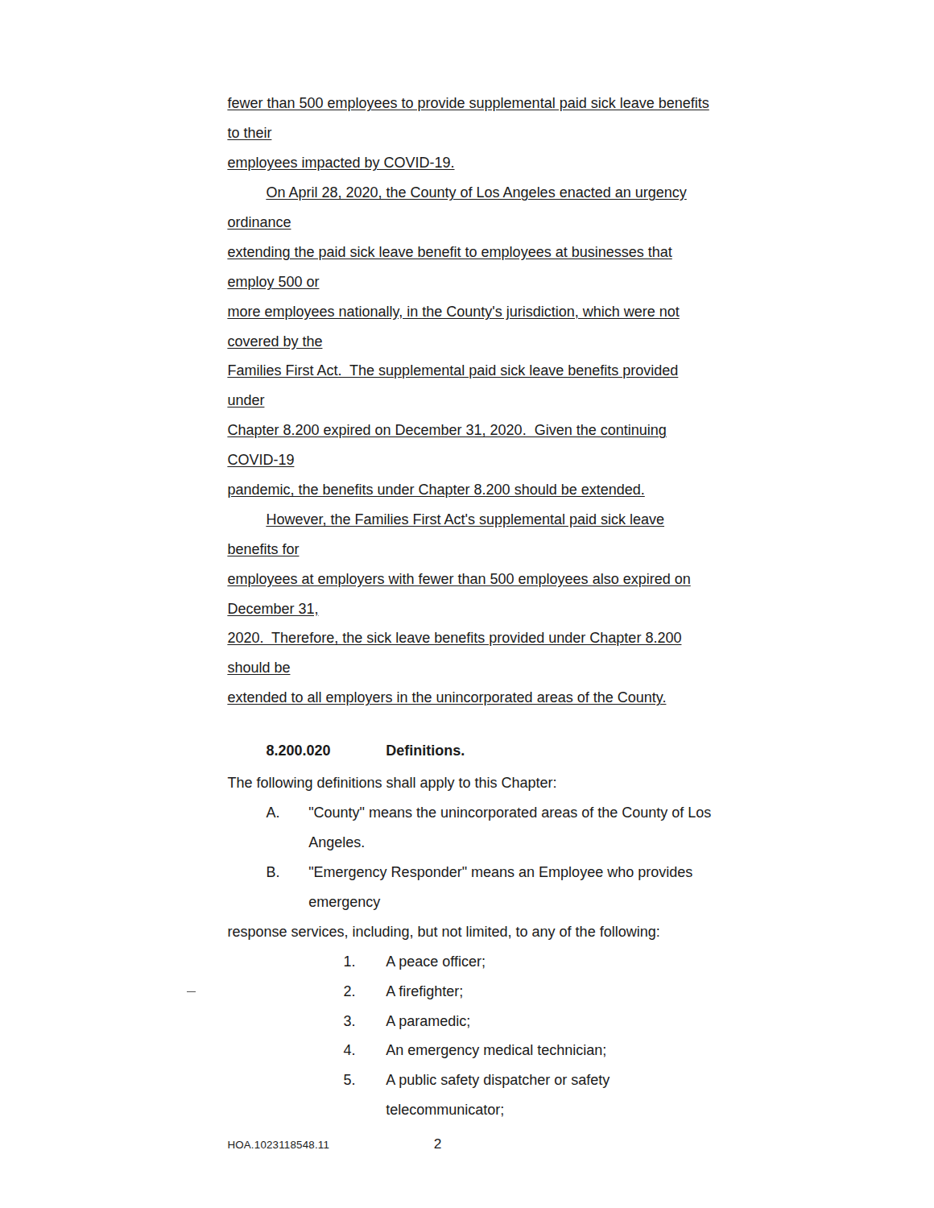fewer than 500 employees to provide supplemental paid sick leave benefits to their
employees impacted by COVID-19.
On April 28, 2020, the County of Los Angeles enacted an urgency ordinance
extending the paid sick leave benefit to employees at businesses that employ 500 or
more employees nationally, in the County's jurisdiction, which were not covered by the
Families First Act. The supplemental paid sick leave benefits provided under
Chapter 8.200 expired on December 31, 2020. Given the continuing COVID-19
pandemic, the benefits under Chapter 8.200 should be extended.
However, the Families First Act's supplemental paid sick leave benefits for
employees at employers with fewer than 500 employees also expired on December 31,
2020. Therefore, the sick leave benefits provided under Chapter 8.200 should be
extended to all employers in the unincorporated areas of the County.
8.200.020 Definitions.
The following definitions shall apply to this Chapter:
A. "County" means the unincorporated areas of the County of Los Angeles.
B. "Emergency Responder" means an Employee who provides emergency
response services, including, but not limited, to any of the following:
1. A peace officer;
2. A firefighter;
3. A paramedic;
4. An emergency medical technician;
5. A public safety dispatcher or safety telecommunicator;
HOA.1023118548.11 2